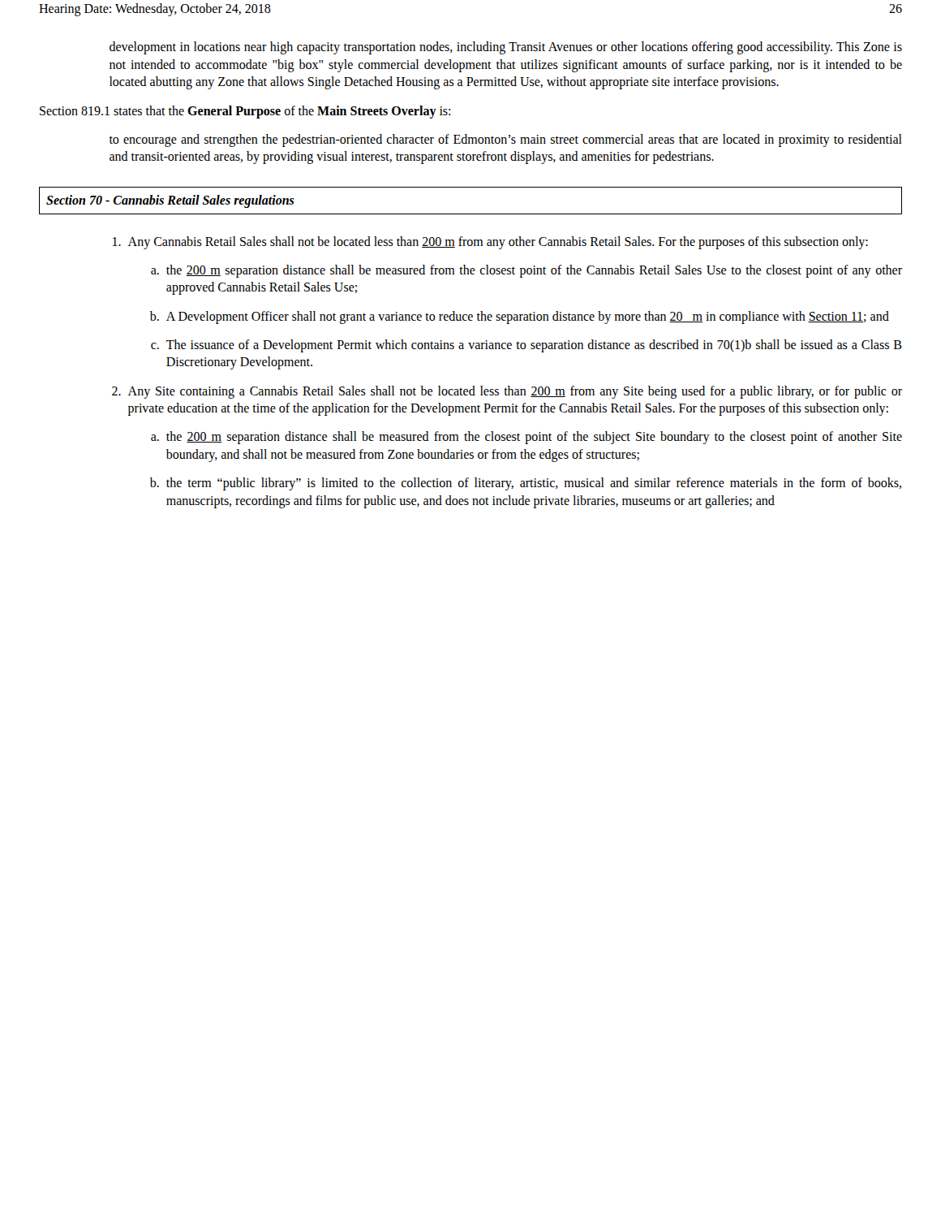Hearing Date: Wednesday, October 24, 2018
26
development in locations near high capacity transportation nodes, including Transit Avenues or other locations offering good accessibility. This Zone is not intended to accommodate "big box" style commercial development that utilizes significant amounts of surface parking, nor is it intended to be located abutting any Zone that allows Single Detached Housing as a Permitted Use, without appropriate site interface provisions.
Section 819.1 states that the General Purpose of the Main Streets Overlay is:
to encourage and strengthen the pedestrian-oriented character of Edmonton’s main street commercial areas that are located in proximity to residential and transit-oriented areas, by providing visual interest, transparent storefront displays, and amenities for pedestrians.
Section 70 - Cannabis Retail Sales regulations
Any Cannabis Retail Sales shall not be located less than 200 m from any other Cannabis Retail Sales. For the purposes of this subsection only:
the 200 m separation distance shall be measured from the closest point of the Cannabis Retail Sales Use to the closest point of any other approved Cannabis Retail Sales Use;
A Development Officer shall not grant a variance to reduce the separation distance by more than 20 m in compliance with Section 11; and
The issuance of a Development Permit which contains a variance to separation distance as described in 70(1)b shall be issued as a Class B Discretionary Development.
Any Site containing a Cannabis Retail Sales shall not be located less than 200 m from any Site being used for a public library, or for public or private education at the time of the application for the Development Permit for the Cannabis Retail Sales. For the purposes of this subsection only:
the 200 m separation distance shall be measured from the closest point of the subject Site boundary to the closest point of another Site boundary, and shall not be measured from Zone boundaries or from the edges of structures;
the term “public library” is limited to the collection of literary, artistic, musical and similar reference materials in the form of books, manuscripts, recordings and films for public use, and does not include private libraries, museums or art galleries; and